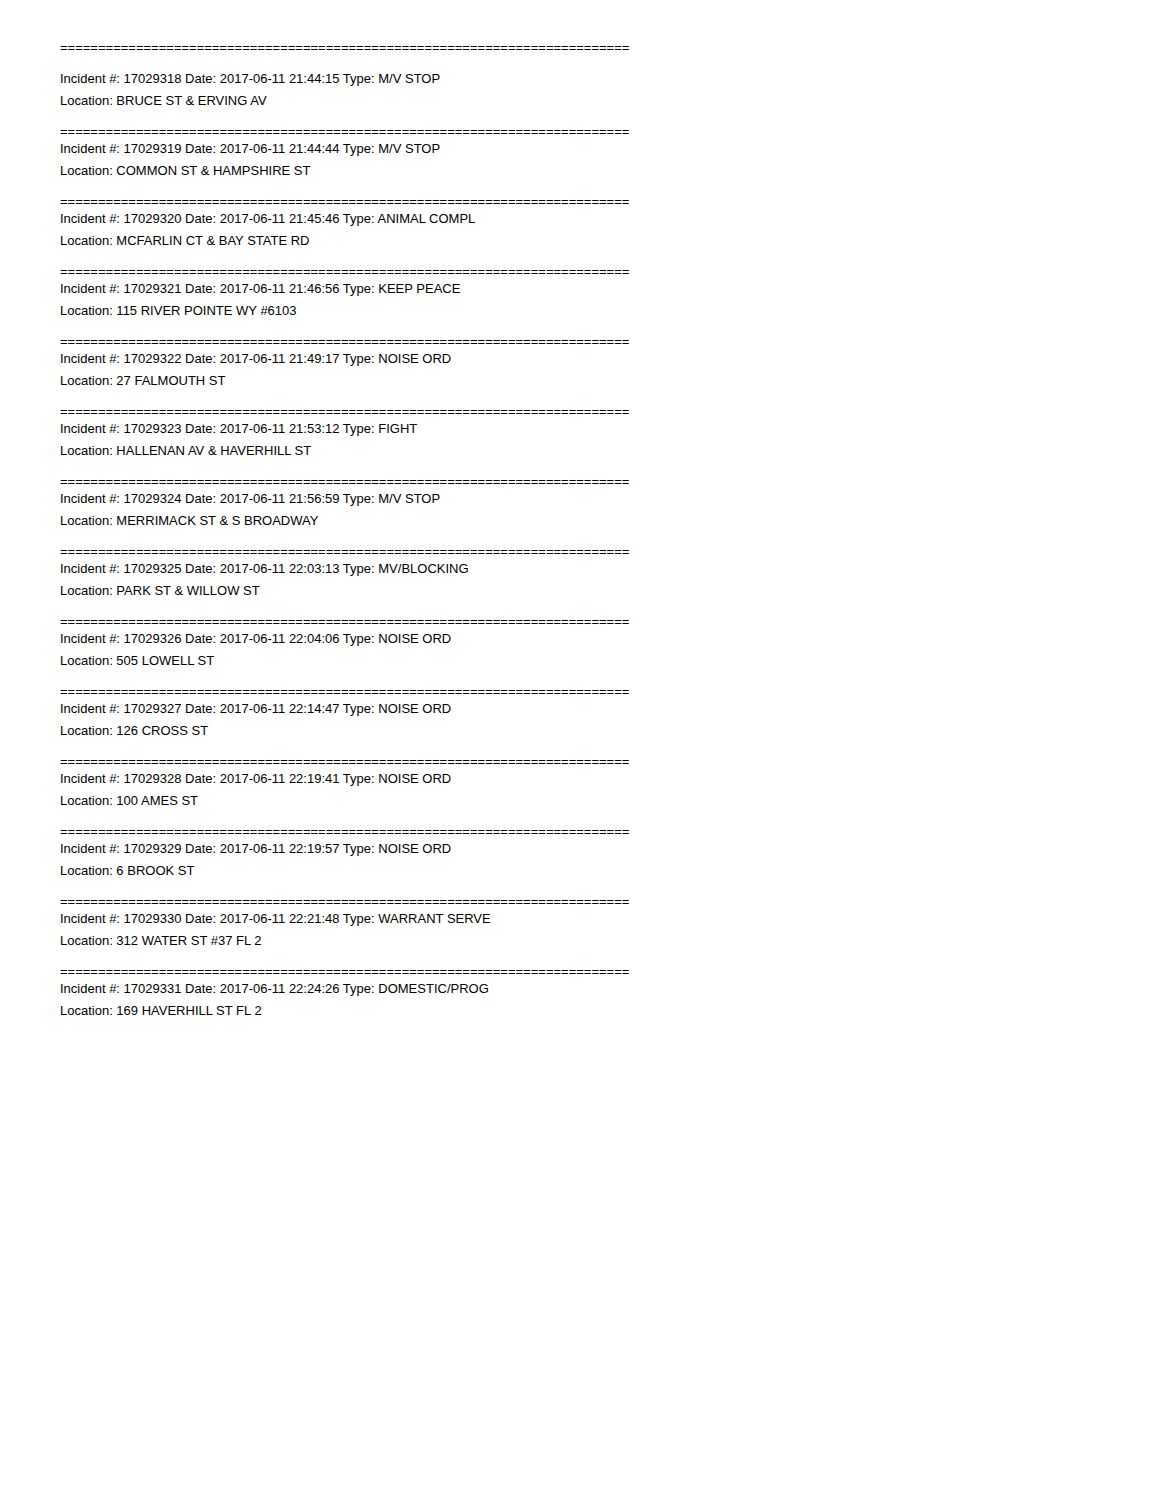===========================================================================
Incident #: 17029318 Date: 2017-06-11 21:44:15 Type: M/V STOP
Location: BRUCE ST & ERVING AV
===========================================================================
Incident #: 17029319 Date: 2017-06-11 21:44:44 Type: M/V STOP
Location: COMMON ST & HAMPSHIRE ST
===========================================================================
Incident #: 17029320 Date: 2017-06-11 21:45:46 Type: ANIMAL COMPL
Location: MCFARLIN CT & BAY STATE RD
===========================================================================
Incident #: 17029321 Date: 2017-06-11 21:46:56 Type: KEEP PEACE
Location: 115 RIVER POINTE WY #6103
===========================================================================
Incident #: 17029322 Date: 2017-06-11 21:49:17 Type: NOISE ORD
Location: 27 FALMOUTH ST
===========================================================================
Incident #: 17029323 Date: 2017-06-11 21:53:12 Type: FIGHT
Location: HALLENAN AV & HAVERHILL ST
===========================================================================
Incident #: 17029324 Date: 2017-06-11 21:56:59 Type: M/V STOP
Location: MERRIMACK ST & S BROADWAY
===========================================================================
Incident #: 17029325 Date: 2017-06-11 22:03:13 Type: MV/BLOCKING
Location: PARK ST & WILLOW ST
===========================================================================
Incident #: 17029326 Date: 2017-06-11 22:04:06 Type: NOISE ORD
Location: 505 LOWELL ST
===========================================================================
Incident #: 17029327 Date: 2017-06-11 22:14:47 Type: NOISE ORD
Location: 126 CROSS ST
===========================================================================
Incident #: 17029328 Date: 2017-06-11 22:19:41 Type: NOISE ORD
Location: 100 AMES ST
===========================================================================
Incident #: 17029329 Date: 2017-06-11 22:19:57 Type: NOISE ORD
Location: 6 BROOK ST
===========================================================================
Incident #: 17029330 Date: 2017-06-11 22:21:48 Type: WARRANT SERVE
Location: 312 WATER ST #37 FL 2
===========================================================================
Incident #: 17029331 Date: 2017-06-11 22:24:26 Type: DOMESTIC/PROG
Location: 169 HAVERHILL ST FL 2